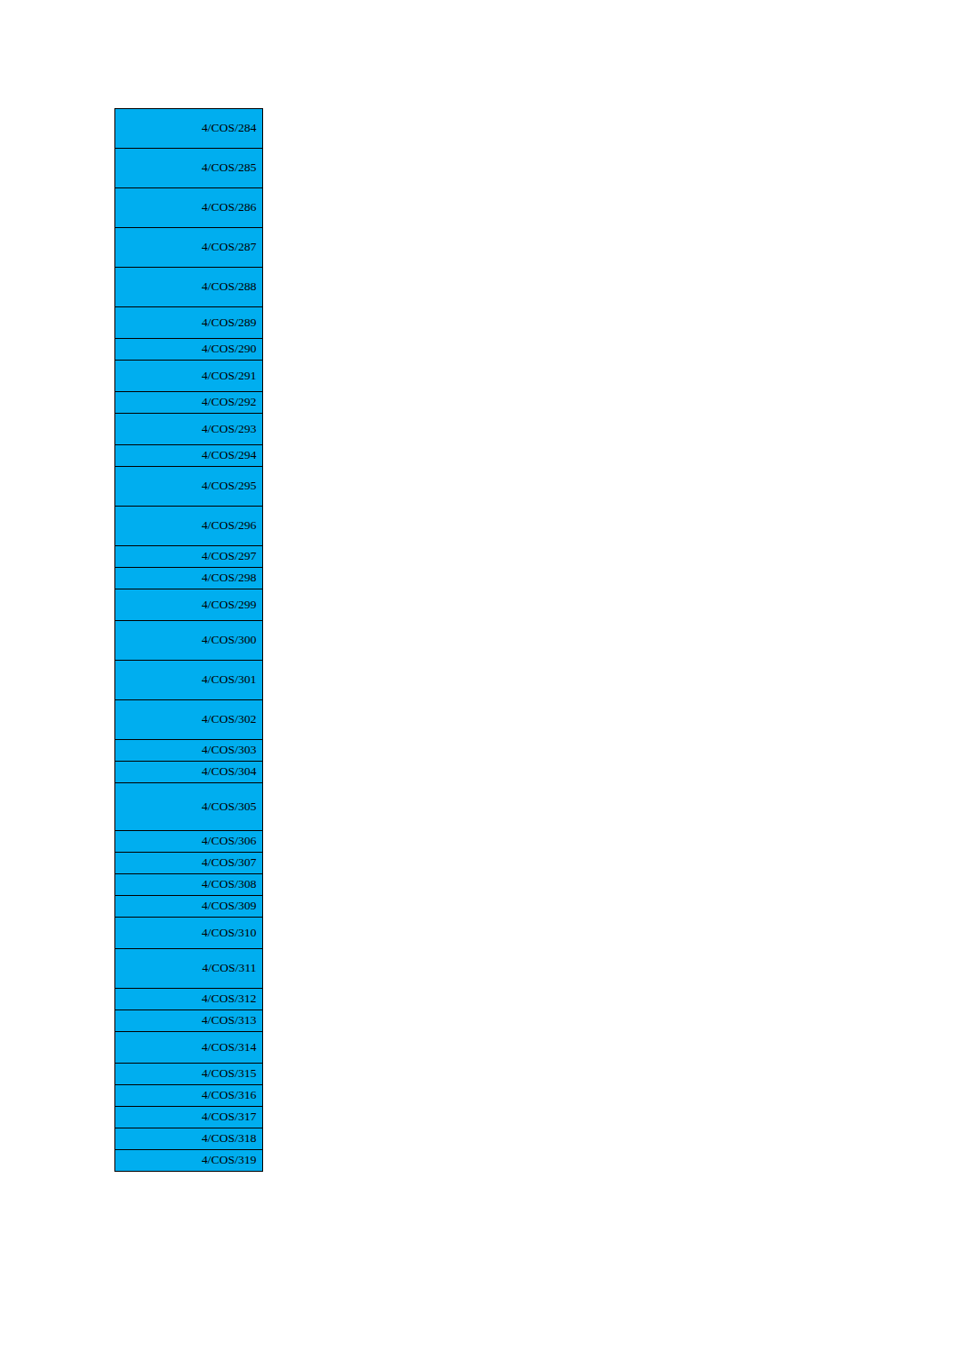| 4/COS/284 |
| 4/COS/285 |
| 4/COS/286 |
| 4/COS/287 |
| 4/COS/288 |
| 4/COS/289 |
| 4/COS/290 |
| 4/COS/291 |
| 4/COS/292 |
| 4/COS/293 |
| 4/COS/294 |
| 4/COS/295 |
| 4/COS/296 |
| 4/COS/297 |
| 4/COS/298 |
| 4/COS/299 |
| 4/COS/300 |
| 4/COS/301 |
| 4/COS/302 |
| 4/COS/303 |
| 4/COS/304 |
| 4/COS/305 |
| 4/COS/306 |
| 4/COS/307 |
| 4/COS/308 |
| 4/COS/309 |
| 4/COS/310 |
| 4/COS/311 |
| 4/COS/312 |
| 4/COS/313 |
| 4/COS/314 |
| 4/COS/315 |
| 4/COS/316 |
| 4/COS/317 |
| 4/COS/318 |
| 4/COS/319 |